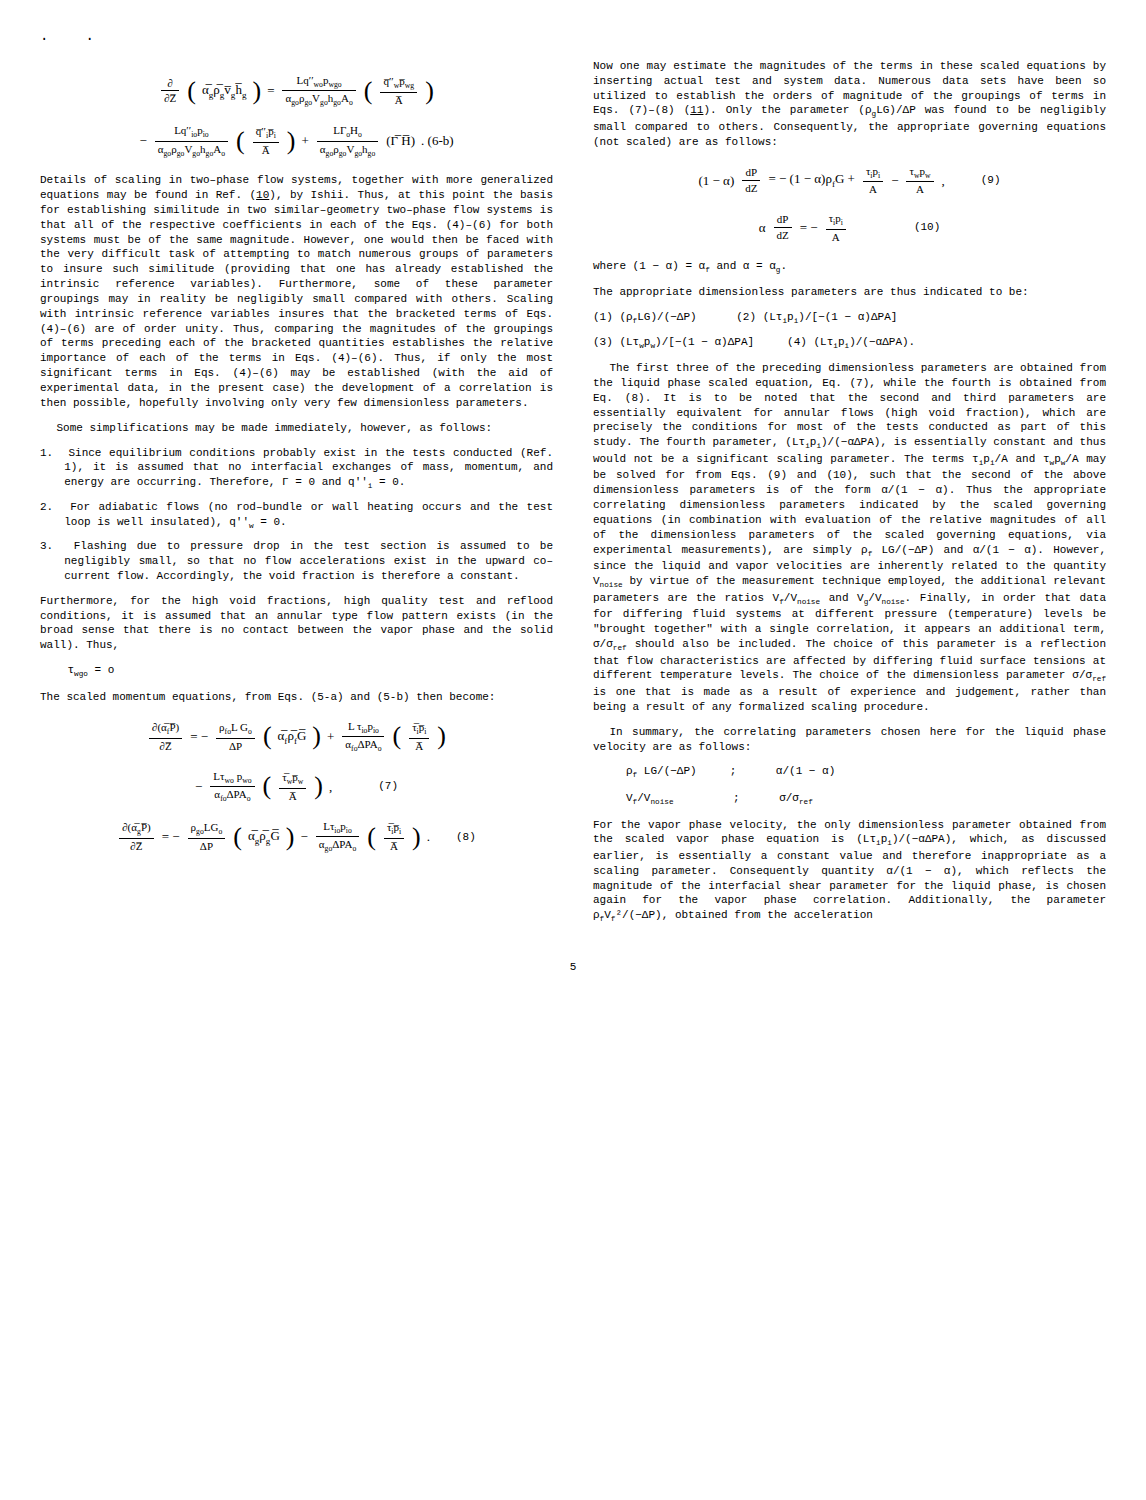· ·
∂∂Z̅ ( α̅gρ̅gv̅gh̅g ) = Lq′′wopwgo αgoρgoVgohgoAo ( q̅′′wp̅wg A̅ )
− Lq′′iopio αgoρgoVgohgoAo ( q̅′′ip̅i A̅ ) + LΓoHo αgoρgoVgohgo (Γ̅ H̅) . (6-b)
Details of scaling in two–phase flow systems, together with more generalized equations may be found in Ref. (10), by Ishii. Thus, at this point the basis for establishing similitude in two similar–geometry two–phase flow systems is that all of the respective coefficients in each of the Eqs. (4)–(6) for both systems must be of the same magnitude. However, one would then be faced with the very difficult task of attempting to match numerous groups of parameters to insure such similitude (providing that one has already established the intrinsic reference variables). Furthermore, some of these parameter groupings may in reality be negligibly small compared with others. Scaling with intrinsic reference variables insures that the bracketed terms of Eqs. (4)–(6) are of order unity. Thus, comparing the magnitudes of the groupings of terms preceding each of the bracketed quantities establishes the relative importance of each of the terms in Eqs. (4)–(6). Thus, if only the most significant terms in Eqs. (4)–(6) may be established (with the aid of experimental data, in the present case) the development of a correlation is then possible, hopefully involving only very few dimensionless parameters.
Some simplifications may be made immediately, however, as follows:
1. Since equilibrium conditions probably exist in the tests conducted (Ref. 1), it is assumed that no interfacial exchanges of mass, momentum, and energy are occurring. Therefore, Γ = 0 and q′′i = 0.
2. For adiabatic flows (no rod–bundle or wall heating occurs and the test loop is well insulated), q′′w = 0.
3. Flashing due to pressure drop in the test section is assumed to be negligibly small, so that no flow accelerations exist in the upward co–current flow. Accordingly, the void fraction is therefore a constant.
Furthermore, for the high void fractions, high quality test and reflood conditions, it is assumed that an annular type flow pattern exists (in the broad sense that there is no contact between the vapor phase and the solid wall). Thus,
τwgo = o
The scaled momentum equations, from Eqs. (5-a) and (5-b) then become:
∂(α̅fP̅)∂Z̅ = − ρfoL Go ΔP ( α̅fρ̅fG̅ ) + L τiopio αfoΔPAo ( τ̅ip̅i A̅ )
− Lτwo pwo αfoΔPAo ( τ̅wp̅w A̅ ) , (7)
∂(α̅gP̅)∂Z̅ = − ρgoLGo ΔP ( α̅gρ̅gG̅ ) − Lτiopio αgoΔPAo ( τ̅ip̅i A̅ ) . (8)
Now one may estimate the magnitudes of the terms in these scaled equations by inserting actual test and system data. Numerous data sets have been so utilized to establish the orders of magnitude of the groupings of terms in Eqs. (7)–(8) (11). Only the parameter (ρgLG)/ΔP was found to be negligibly small compared to others. Consequently, the appropriate governing equations (not scaled) are as follows:
(1 − α) dP dZ = − (1 − α)ρfG + τipi A − τwpw A , (9)
α dP dZ = − τipi A (10)
where (1 − α) = αf and α = αg.
The appropriate dimensionless parameters are thus indicated to be:
(1) (ρfLG)/(−ΔP) (2) (Lτipi)/[−(1 − α)ΔPA]
(3) (Lτwpw)/[−(1 − α)ΔPA] (4) (Lτipi)/(−αΔPA).
The first three of the preceding dimensionless parameters are obtained from the liquid phase scaled equation, Eq. (7), while the fourth is obtained from Eq. (8). It is to be noted that the second and third parameters are essentially equivalent for annular flows (high void fraction), which are precisely the conditions for most of the tests conducted as part of this study. The fourth parameter, (Lτipi)/(−αΔPA), is essentially constant and thus would not be a significant scaling parameter. The terms τipi/A and τwpw/A may be solved for from Eqs. (9) and (10), such that the second of the above dimensionless parameters is of the form α/(1 − α). Thus the appropriate correlating dimensionless parameters indicated by the scaled governing equations (in combination with evaluation of the relative magnitudes of all of the dimensionless parameters of the scaled governing equations, via experimental measurements), are simply ρf LG/(−ΔP) and α/(1 − α). However, since the liquid and vapor velocities are inherently related to the quantity Vnoise by virtue of the measurement technique employed, the additional relevant parameters are the ratios Vf/Vnoise and Vg/Vnoise. Finally, in order that data for differing fluid systems at different pressure (temperature) levels be "brought together" with a single correlation, it appears an additional term, σ/σref should also be included. The choice of this parameter is a reflection that flow characteristics are affected by differing fluid surface tensions at different temperature levels. The choice of the dimensionless parameter σ/σref is one that is made as a result of experience and judgement, rather than being a result of any formalized scaling procedure.
In summary, the correlating parameters chosen here for the liquid phase velocity are as follows:
ρf LG/(−ΔP) ; α/(1 − α)
Vf/Vnoise ; σ/σref
For the vapor phase velocity, the only dimensionless parameter obtained from the scaled vapor phase equation is (Lτipi)/(−αΔPA), which, as discussed earlier, is essentially a constant value and therefore inappropriate as a scaling parameter. Consequently quantity α/(1 − α), which reflects the magnitude of the interfacial shear parameter for the liquid phase, is chosen again for the vapor phase correlation. Additionally, the parameter ρfVf²/(−ΔP), obtained from the acceleration
5